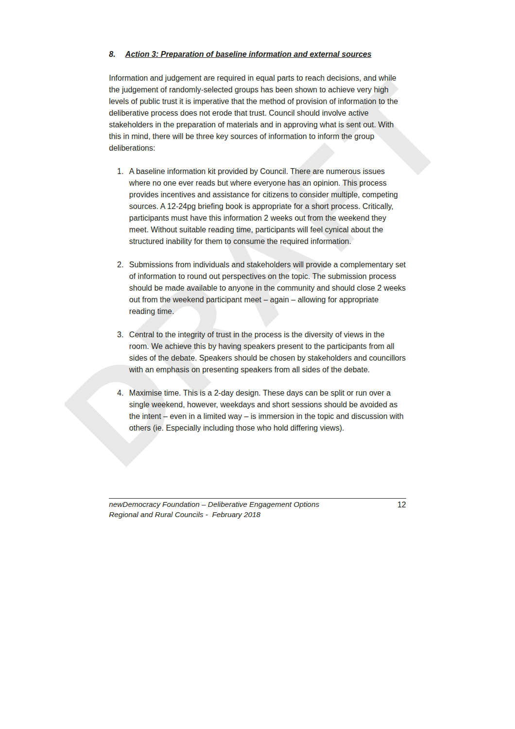DRAFT
8. Action 3: Preparation of baseline information and external sources
Information and judgement are required in equal parts to reach decisions, and while the judgement of randomly-selected groups has been shown to achieve very high levels of public trust it is imperative that the method of provision of information to the deliberative process does not erode that trust. Council should involve active stakeholders in the preparation of materials and in approving what is sent out. With this in mind, there will be three key sources of information to inform the group deliberations:
A baseline information kit provided by Council. There are numerous issues where no one ever reads but where everyone has an opinion. This process provides incentives and assistance for citizens to consider multiple, competing sources. A 12-24pg briefing book is appropriate for a short process. Critically, participants must have this information 2 weeks out from the weekend they meet. Without suitable reading time, participants will feel cynical about the structured inability for them to consume the required information.
Submissions from individuals and stakeholders will provide a complementary set of information to round out perspectives on the topic. The submission process should be made available to anyone in the community and should close 2 weeks out from the weekend participant meet – again – allowing for appropriate reading time.
Central to the integrity of trust in the process is the diversity of views in the room. We achieve this by having speakers present to the participants from all sides of the debate. Speakers should be chosen by stakeholders and councillors with an emphasis on presenting speakers from all sides of the debate.
Maximise time. This is a 2-day design. These days can be split or run over a single weekend, however, weekdays and short sessions should be avoided as the intent – even in a limited way – is immersion in the topic and discussion with others (ie. Especially including those who hold differing views).
12 newDemocracy Foundation – Deliberative Engagement Options Regional and Rural Councils - February 2018